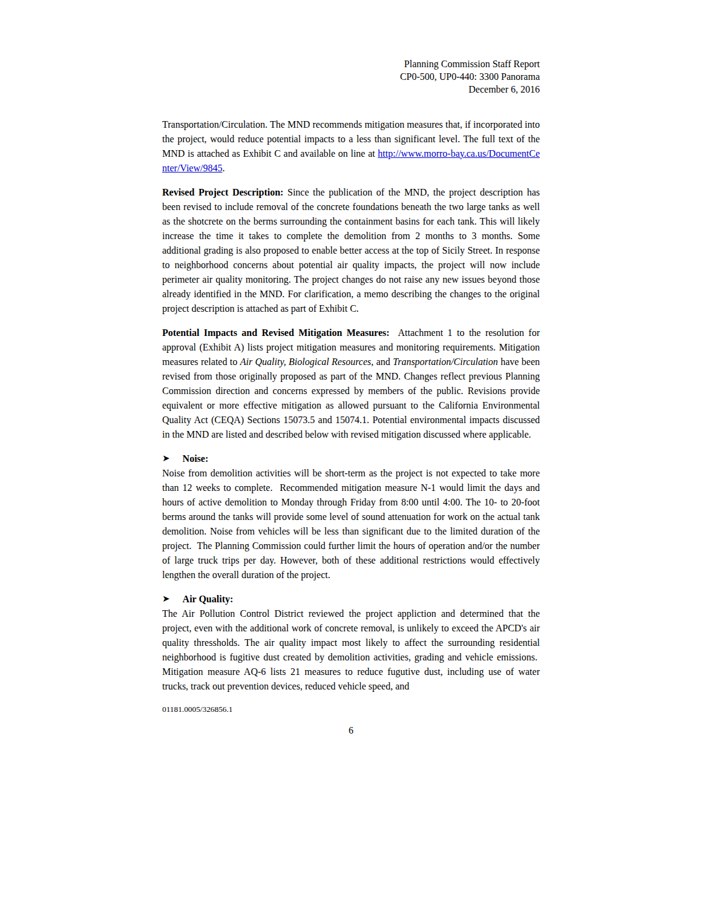Planning Commission Staff Report
CP0-500, UP0-440: 3300 Panorama
December 6, 2016
Transportation/Circulation. The MND recommends mitigation measures that, if incorporated into the project, would reduce potential impacts to a less than significant level. The full text of the MND is attached as Exhibit C and available on line at http://www.morro-bay.ca.us/DocumentCenter/View/9845.
Revised Project Description: Since the publication of the MND, the project description has been revised to include removal of the concrete foundations beneath the two large tanks as well as the shotcrete on the berms surrounding the containment basins for each tank. This will likely increase the time it takes to complete the demolition from 2 months to 3 months. Some additional grading is also proposed to enable better access at the top of Sicily Street. In response to neighborhood concerns about potential air quality impacts, the project will now include perimeter air quality monitoring. The project changes do not raise any new issues beyond those already identified in the MND. For clarification, a memo describing the changes to the original project description is attached as part of Exhibit C.
Potential Impacts and Revised Mitigation Measures: Attachment 1 to the resolution for approval (Exhibit A) lists project mitigation measures and monitoring requirements. Mitigation measures related to Air Quality, Biological Resources, and Transportation/Circulation have been revised from those originally proposed as part of the MND. Changes reflect previous Planning Commission direction and concerns expressed by members of the public. Revisions provide equivalent or more effective mitigation as allowed pursuant to the California Environmental Quality Act (CEQA) Sections 15073.5 and 15074.1. Potential environmental impacts discussed in the MND are listed and described below with revised mitigation discussed where applicable.
Noise:
Noise from demolition activities will be short-term as the project is not expected to take more than 12 weeks to complete. Recommended mitigation measure N-1 would limit the days and hours of active demolition to Monday through Friday from 8:00 until 4:00. The 10- to 20-foot berms around the tanks will provide some level of sound attenuation for work on the actual tank demolition. Noise from vehicles will be less than significant due to the limited duration of the project. The Planning Commission could further limit the hours of operation and/or the number of large truck trips per day. However, both of these additional restrictions would effectively lengthen the overall duration of the project.
Air Quality:
The Air Pollution Control District reviewed the project appliction and determined that the project, even with the additional work of concrete removal, is unlikely to exceed the APCD's air quality thressholds. The air quality impact most likely to affect the surrounding residential neighborhood is fugitive dust created by demolition activities, grading and vehicle emissions. Mitigation measure AQ-6 lists 21 measures to reduce fugutive dust, including use of water trucks, track out prevention devices, reduced vehicle speed, and
01181.0005/326856.1
6